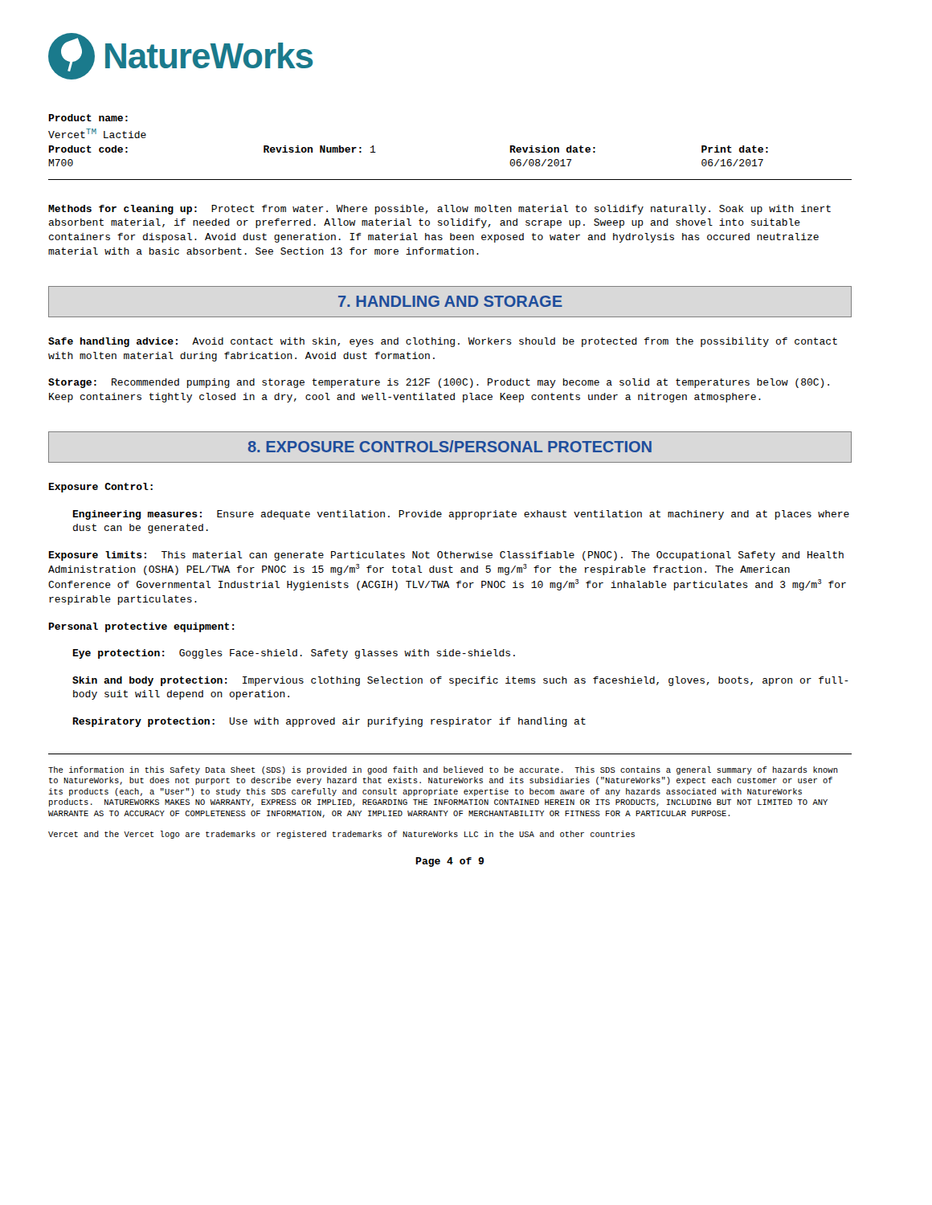Nature Works
| Product name: | | | |
| Vercet TM Lactide | | | |
| Product code: | Revision Number: 1 | Revision date: | Print date: |
| M700 | | 06/08/2017 | 06/16/2017 |
Methods for cleaning up: Protect from water. Where possible, allow molten material to solidify naturally. Soak up with inert absorbent material, if needed or preferred. Allow material to solidify, and scrape up. Sweep up and shovel into suitable containers for disposal. Avoid dust generation. If material has been exposed to water and hydrolysis has occured neutralize material with a basic absorbent. See Section 13 for more information.
7. HANDLING AND STORAGE
Safe handling advice: Avoid contact with skin, eyes and clothing. Workers should be protected from the possibility of contact with molten material during fabrication. Avoid dust formation.
Storage: Recommended pumping and storage temperature is 212F (100C). Product may become a solid at temperatures below (80C). Keep containers tightly closed in a dry, cool and well-ventilated place Keep contents under a nitrogen atmosphere.
8. EXPOSURE CONTROLS/PERSONAL PROTECTION
Exposure Control:
Engineering measures: Ensure adequate ventilation. Provide appropriate exhaust ventilation at machinery and at places where dust can be generated.
Exposure limits: This material can generate Particulates Not Otherwise Classifiable (PNOC). The Occupational Safety and Health Administration (OSHA) PEL/TWA for PNOC is 15 mg/m3 for total dust and 5 mg/m3 for the respirable fraction. The American Conference of Governmental Industrial Hygienists (ACGIH) TLV/TWA for PNOC is 10 mg/m3 for inhalable particulates and 3 mg/m3 for respirable particulates.
Personal protective equipment:
Eye protection: Goggles Face-shield. Safety glasses with side-shields.
Skin and body protection: Impervious clothing Selection of specific items such as faceshield, gloves, boots, apron or full-body suit will depend on operation.
Respiratory protection: Use with approved air purifying respirator if handling at
The information in this Safety Data Sheet (SDS) is provided in good faith and believed to be accurate. This SDS contains a general summary of hazards known to NatureWorks, but does not purport to describe every hazard that exists. NatureWorks and its subsidiaries ("NatureWorks") expect each customer or user of its products (each, a "User") to study this SDS carefully and consult appropriate expertise to becom aware of any hazards associated with NatureWorks products. NATUREWORKS MAKES NO WARRANTY, EXPRESS OR IMPLIED, REGARDING THE INFORMATION CONTAINED HEREIN OR ITS PRODUCTS, INCLUDING BUT NOT LIMITED TO ANY WARRANTE AS TO ACCURACY OF COMPLETENESS OF INFORMATION, OR ANY IMPLIED WARRANTY OF MERCHANTABILITY OR FITNESS FOR A PARTICULAR PURPOSE.
Vercet and the Vercet logo are trademarks or registered trademarks of NatureWorks LLC in the USA and other countries
Page 4 of 9